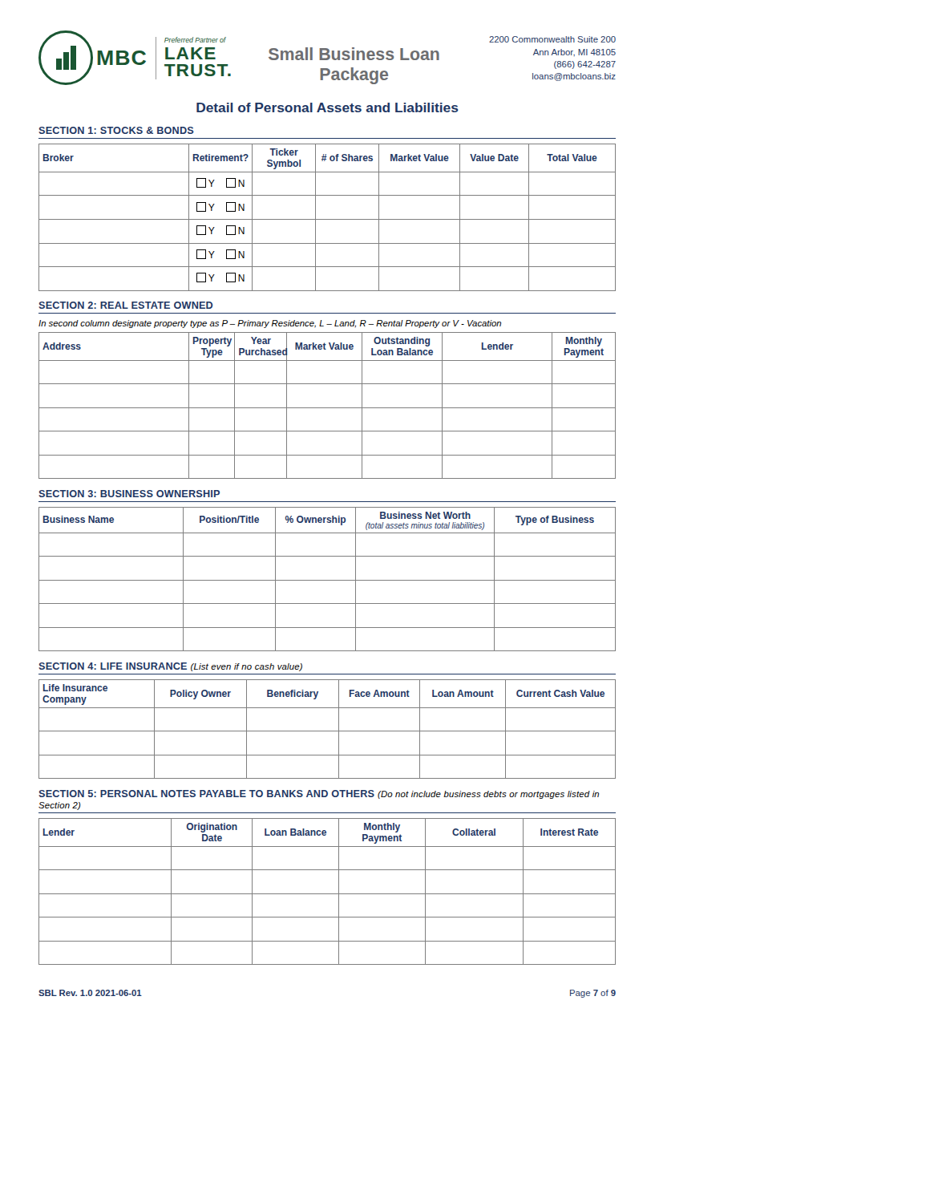MBC
Preferred Partner of
LAKE
TRUST.
Small Business Loan Package
2200 Commonwealth Suite 200
Ann Arbor, MI 48105
(866) 642-4287
loans@mbcloans.biz
Detail of Personal Assets and Liabilities
SECTION 1: STOCKS & BONDS
| Broker | Retirement? | Ticker Symbol | # of Shares | Market Value | Value Date | Total Value |
| --- | --- | --- | --- | --- | --- | --- |
| | Y N | | | | | |
| | Y N | | | | | |
| | Y N | | | | | |
| | Y N | | | | | |
| | Y N | | | | | |
SECTION 2: REAL ESTATE OWNED
In second column designate property type as P – Primary Residence, L – Land, R – Rental Property or V - Vacation
| Address | Property Type | Year Purchased | Market Value | Outstanding Loan Balance | Lender | Monthly Payment |
| --- | --- | --- | --- | --- | --- | --- |
SECTION 3: BUSINESS OWNERSHIP
| Business Name | Position/Title | % Ownership | Business Net Worth (total assets minus total liabilities) | Type of Business |
| --- | --- | --- | --- | --- |
SECTION 4: LIFE INSURANCE (List even if no cash value)
| Life Insurance Company | Policy Owner | Beneficiary | Face Amount | Loan Amount | Current Cash Value |
| --- | --- | --- | --- | --- | --- |
SECTION 5: PERSONAL NOTES PAYABLE TO BANKS AND OTHERS (Do not include business debts or mortgages listed in Section 2)
| Lender | Origination Date | Loan Balance | Monthly Payment | Collateral | Interest Rate |
| --- | --- | --- | --- | --- | --- |
SBL Rev. 1.0 2021-06-01
Page 7 of 9